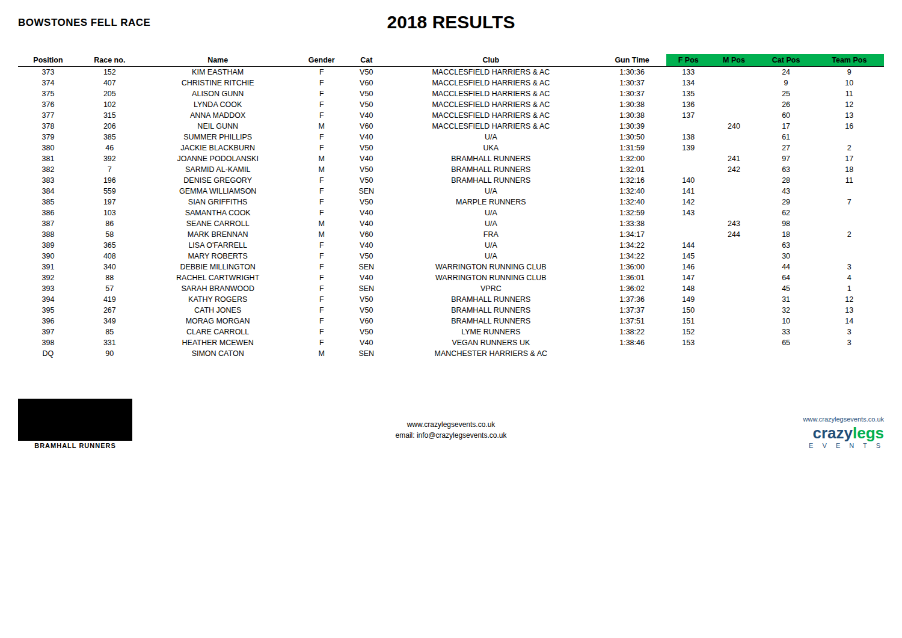BOWSTONES FELL RACE
2018 RESULTS
| Position | Race no. | Name | Gender | Cat | Club | Gun Time | F Pos | M Pos | Cat Pos | Team Pos |
| --- | --- | --- | --- | --- | --- | --- | --- | --- | --- | --- |
| 373 | 152 | KIM EASTHAM | F | V50 | MACCLESFIELD HARRIERS & AC | 1:30:36 | 133 | | 24 | 9 |
| 374 | 407 | CHRISTINE RITCHIE | F | V60 | MACCLESFIELD HARRIERS & AC | 1:30:37 | 134 | | 9 | 10 |
| 375 | 205 | ALISON GUNN | F | V50 | MACCLESFIELD HARRIERS & AC | 1:30:37 | 135 | | 25 | 11 |
| 376 | 102 | LYNDA COOK | F | V50 | MACCLESFIELD HARRIERS & AC | 1:30:38 | 136 | | 26 | 12 |
| 377 | 315 | ANNA MADDOX | F | V40 | MACCLESFIELD HARRIERS & AC | 1:30:38 | 137 | | 60 | 13 |
| 378 | 206 | NEIL GUNN | M | V60 | MACCLESFIELD HARRIERS & AC | 1:30:39 | | 240 | 17 | 16 |
| 379 | 385 | SUMMER PHILLIPS | F | V40 | U/A | 1:30:50 | 138 | | 61 | |
| 380 | 46 | JACKIE BLACKBURN | F | V50 | UKA | 1:31:59 | 139 | | 27 | 2 |
| 381 | 392 | JOANNE PODOLANSKI | M | V40 | BRAMHALL RUNNERS | 1:32:00 | | 241 | 97 | 17 |
| 382 | 7 | SARMID AL-KAMIL | M | V50 | BRAMHALL RUNNERS | 1:32:01 | | 242 | 63 | 18 |
| 383 | 196 | DENISE GREGORY | F | V50 | BRAMHALL RUNNERS | 1:32:16 | 140 | | 28 | 11 |
| 384 | 559 | GEMMA WILLIAMSON | F | SEN | U/A | 1:32:40 | 141 | | 43 | |
| 385 | 197 | SIAN GRIFFITHS | F | V50 | MARPLE RUNNERS | 1:32:40 | 142 | | 29 | 7 |
| 386 | 103 | SAMANTHA COOK | F | V40 | U/A | 1:32:59 | 143 | | 62 | |
| 387 | 86 | SEANE CARROLL | M | V40 | U/A | 1:33:38 | | 243 | 98 | |
| 388 | 58 | MARK BRENNAN | M | V60 | FRA | 1:34:17 | | 244 | 18 | 2 |
| 389 | 365 | LISA O'FARRELL | F | V40 | U/A | 1:34:22 | 144 | | 63 | |
| 390 | 408 | MARY ROBERTS | F | V50 | U/A | 1:34:22 | 145 | | 30 | |
| 391 | 340 | DEBBIE MILLINGTON | F | SEN | WARRINGTON RUNNING CLUB | 1:36:00 | 146 | | 44 | 3 |
| 392 | 88 | RACHEL CARTWRIGHT | F | V40 | WARRINGTON RUNNING CLUB | 1:36:01 | 147 | | 64 | 4 |
| 393 | 57 | SARAH BRANWOOD | F | SEN | VPRC | 1:36:02 | 148 | | 45 | 1 |
| 394 | 419 | KATHY ROGERS | F | V50 | BRAMHALL RUNNERS | 1:37:36 | 149 | | 31 | 12 |
| 395 | 267 | CATH JONES | F | V50 | BRAMHALL RUNNERS | 1:37:37 | 150 | | 32 | 13 |
| 396 | 349 | MORAG MORGAN | F | V60 | BRAMHALL RUNNERS | 1:37:51 | 151 | | 10 | 14 |
| 397 | 85 | CLARE CARROLL | F | V50 | LYME RUNNERS | 1:38:22 | 152 | | 33 | 3 |
| 398 | 331 | HEATHER MCEWEN | F | V40 | VEGAN RUNNERS UK | 1:38:46 | 153 | | 65 | 3 |
| DQ | 90 | SIMON CATON | M | SEN | MANCHESTER HARRIERS & AC | | | | | |
BRAMHALL RUNNERS
www.crazylegsevents.co.uk
email: info@crazylegsevents.co.uk
www.crazylegsevents.co.uk
crazylegs
E V E N T S